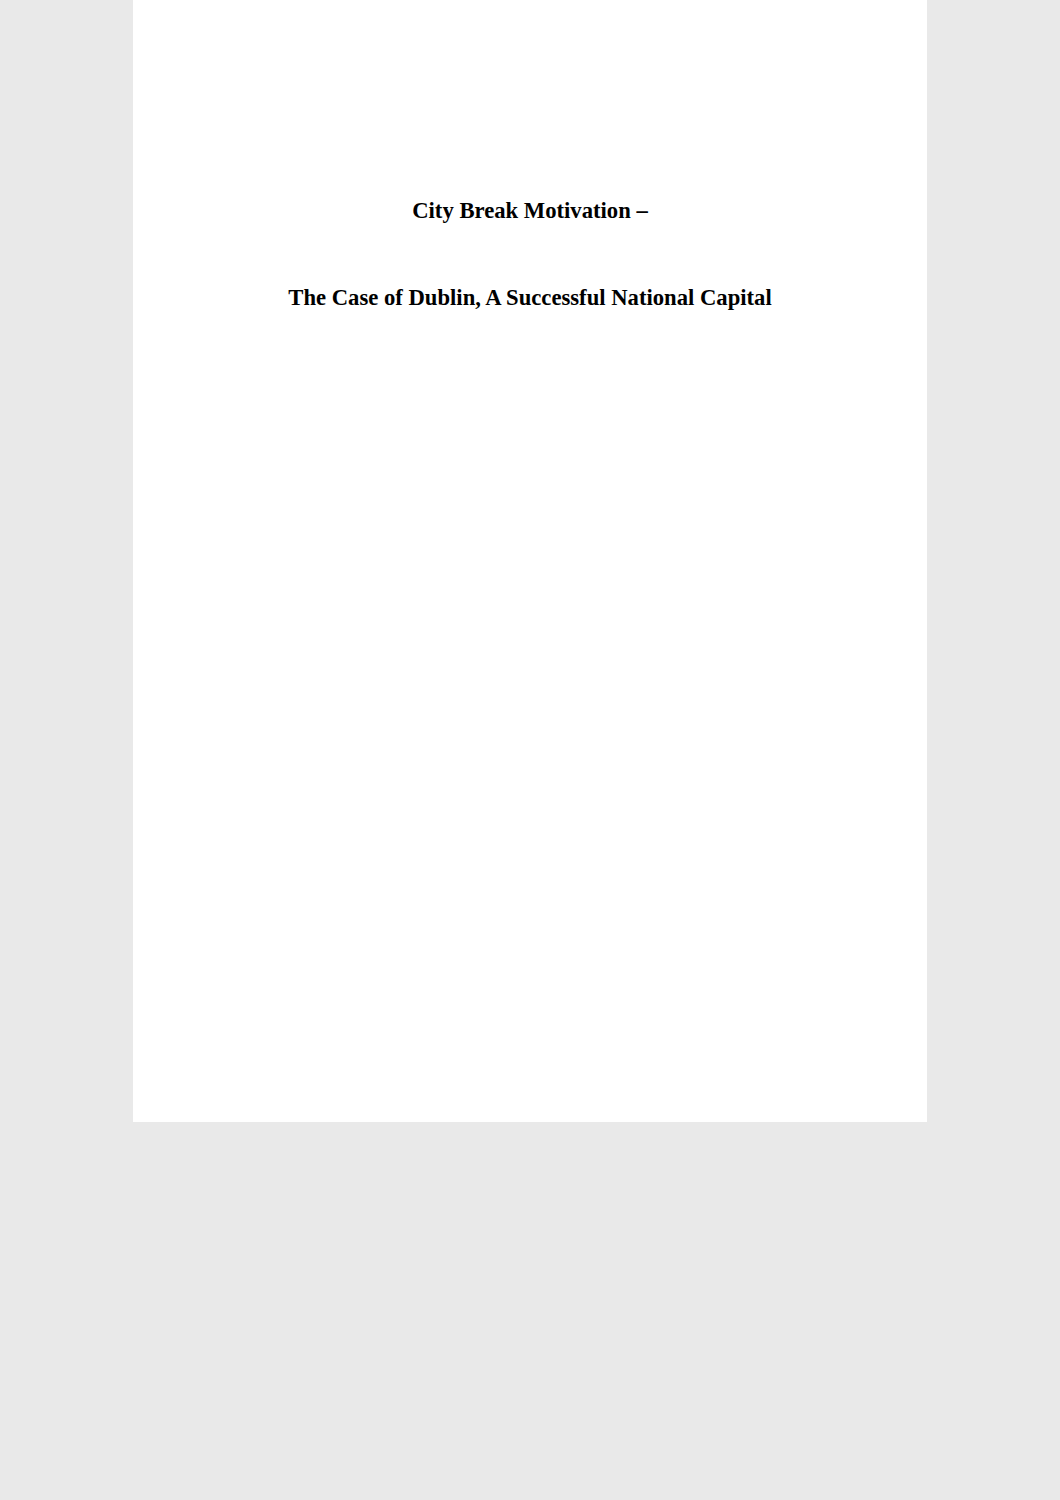City Break Motivation – The Case of Dublin, A Successful National Capital